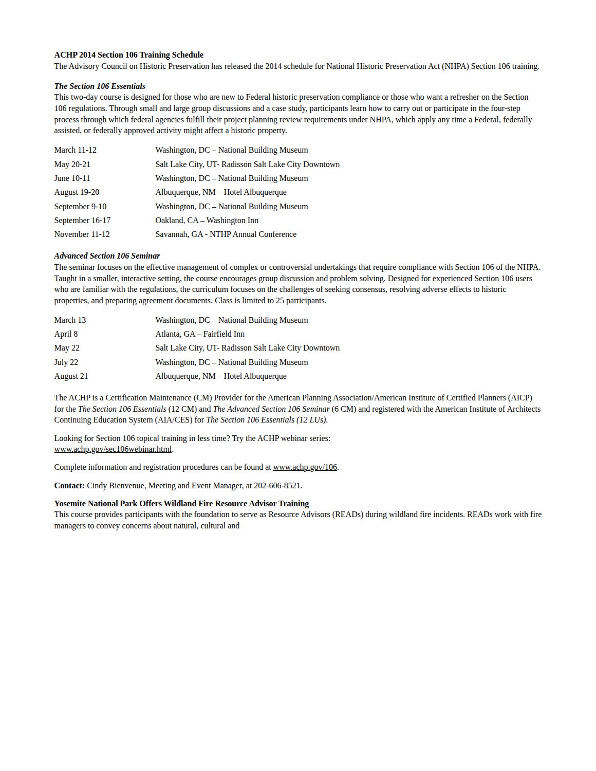ACHP 2014 Section 106 Training Schedule
The Advisory Council on Historic Preservation has released the 2014 schedule for National Historic Preservation Act (NHPA) Section 106 training.
The Section 106 Essentials
This two-day course is designed for those who are new to Federal historic preservation compliance or those who want a refresher on the Section 106 regulations. Through small and large group discussions and a case study, participants learn how to carry out or participate in the four-step process through which federal agencies fulfill their project planning review requirements under NHPA, which apply any time a Federal, federally assisted, or federally approved activity might affect a historic property.
| March 11-12 | Washington, DC – National Building Museum |
| May 20-21 | Salt Lake City, UT- Radisson Salt Lake City Downtown |
| June 10-11 | Washington, DC – National Building Museum |
| August 19-20 | Albuquerque, NM – Hotel Albuquerque |
| September 9-10 | Washington, DC – National Building Museum |
| September 16-17 | Oakland, CA – Washington Inn |
| November 11-12 | Savannah, GA - NTHP Annual Conference |
Advanced Section 106 Seminar
The seminar focuses on the effective management of complex or controversial undertakings that require compliance with Section 106 of the NHPA. Taught in a smaller, interactive setting, the course encourages group discussion and problem solving. Designed for experienced Section 106 users who are familiar with the regulations, the curriculum focuses on the challenges of seeking consensus, resolving adverse effects to historic properties, and preparing agreement documents. Class is limited to 25 participants.
| March 13 | Washington, DC – National Building Museum |
| April 8 | Atlanta, GA – Fairfield Inn |
| May 22 | Salt Lake City, UT- Radisson Salt Lake City Downtown |
| July 22 | Washington, DC – National Building Museum |
| August 21 | Albuquerque, NM – Hotel Albuquerque |
The ACHP is a Certification Maintenance (CM) Provider for the American Planning Association/American Institute of Certified Planners (AICP) for the The Section 106 Essentials (12 CM) and The Advanced Section 106 Seminar (6 CM) and registered with the American Institute of Architects Continuing Education System (AIA/CES) for The Section 106 Essentials (12 LUs).
Looking for Section 106 topical training in less time? Try the ACHP webinar series:
www.achp.gov/sec106webinar.html.
Complete information and registration procedures can be found at www.achp.gov/106.
Contact: Cindy Bienvenue, Meeting and Event Manager, at 202-606-8521.
Yosemite National Park Offers Wildland Fire Resource Advisor Training
This course provides participants with the foundation to serve as Resource Advisors (READs) during wildland fire incidents. READs work with fire managers to convey concerns about natural, cultural and